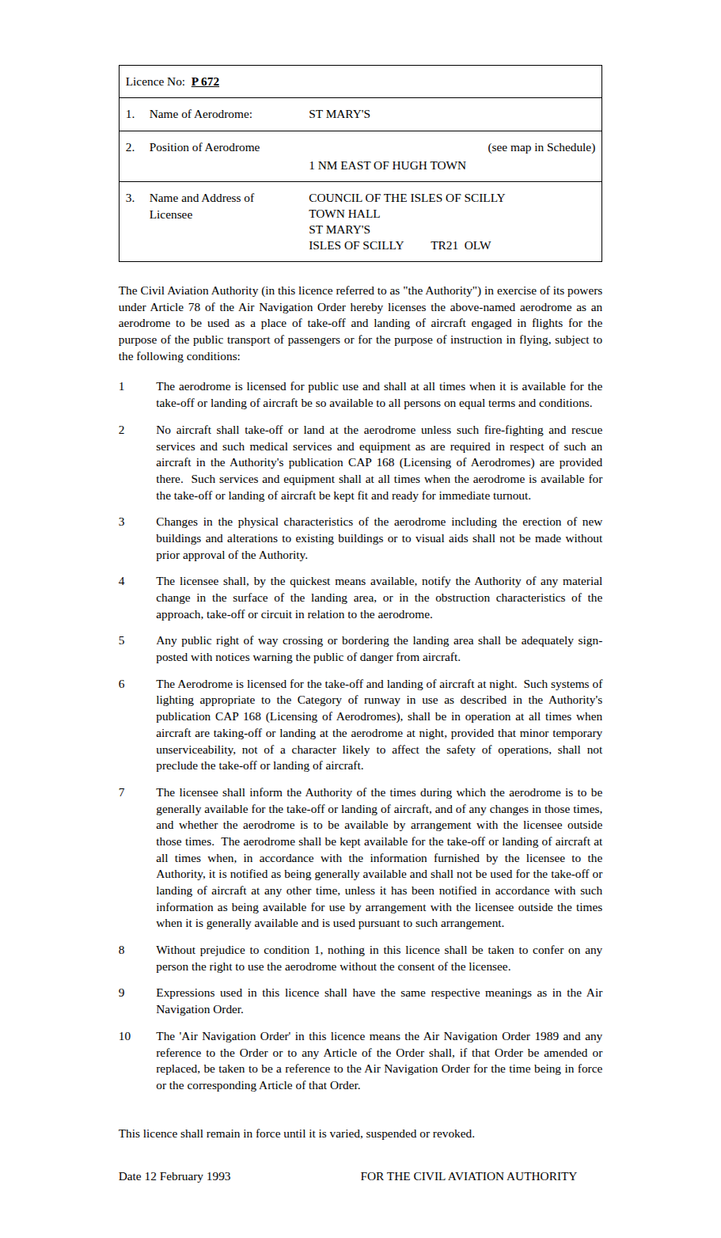| Licence No: P 672 |
| 1. | Name of Aerodrome: | ST MARY'S |
| 2. | Position of Aerodrome | (see map in Schedule) 1 NM EAST OF HUGH TOWN |
| 3. | Name and Address of Licensee | COUNCIL OF THE ISLES OF SCILLY TOWN HALL ST MARY'S ISLES OF SCILLY TR21 OLW |
The Civil Aviation Authority (in this licence referred to as "the Authority") in exercise of its powers under Article 78 of the Air Navigation Order hereby licenses the above-named aerodrome as an aerodrome to be used as a place of take-off and landing of aircraft engaged in flights for the purpose of the public transport of passengers or for the purpose of instruction in flying, subject to the following conditions:
1 The aerodrome is licensed for public use and shall at all times when it is available for the take-off or landing of aircraft be so available to all persons on equal terms and conditions.
2 No aircraft shall take-off or land at the aerodrome unless such fire-fighting and rescue services and such medical services and equipment as are required in respect of such an aircraft in the Authority's publication CAP 168 (Licensing of Aerodromes) are provided there. Such services and equipment shall at all times when the aerodrome is available for the take-off or landing of aircraft be kept fit and ready for immediate turnout.
3 Changes in the physical characteristics of the aerodrome including the erection of new buildings and alterations to existing buildings or to visual aids shall not be made without prior approval of the Authority.
4 The licensee shall, by the quickest means available, notify the Authority of any material change in the surface of the landing area, or in the obstruction characteristics of the approach, take-off or circuit in relation to the aerodrome.
5 Any public right of way crossing or bordering the landing area shall be adequately sign-posted with notices warning the public of danger from aircraft.
6 The Aerodrome is licensed for the take-off and landing of aircraft at night. Such systems of lighting appropriate to the Category of runway in use as described in the Authority's publication CAP 168 (Licensing of Aerodromes), shall be in operation at all times when aircraft are taking-off or landing at the aerodrome at night, provided that minor temporary unserviceability, not of a character likely to affect the safety of operations, shall not preclude the take-off or landing of aircraft.
7 The licensee shall inform the Authority of the times during which the aerodrome is to be generally available for the take-off or landing of aircraft, and of any changes in those times, and whether the aerodrome is to be available by arrangement with the licensee outside those times. The aerodrome shall be kept available for the take-off or landing of aircraft at all times when, in accordance with the information furnished by the licensee to the Authority, it is notified as being generally available and shall not be used for the take-off or landing of aircraft at any other time, unless it has been notified in accordance with such information as being available for use by arrangement with the licensee outside the times when it is generally available and is used pursuant to such arrangement.
8 Without prejudice to condition 1, nothing in this licence shall be taken to confer on any person the right to use the aerodrome without the consent of the licensee.
9 Expressions used in this licence shall have the same respective meanings as in the Air Navigation Order.
10 The 'Air Navigation Order' in this licence means the Air Navigation Order 1989 and any reference to the Order or to any Article of the Order shall, if that Order be amended or replaced, be taken to be a reference to the Air Navigation Order for the time being in force or the corresponding Article of that Order.
This licence shall remain in force until it is varied, suspended or revoked.
| Date 12 February 1993 | FOR THE CIVIL AVIATION AUTHORITY |